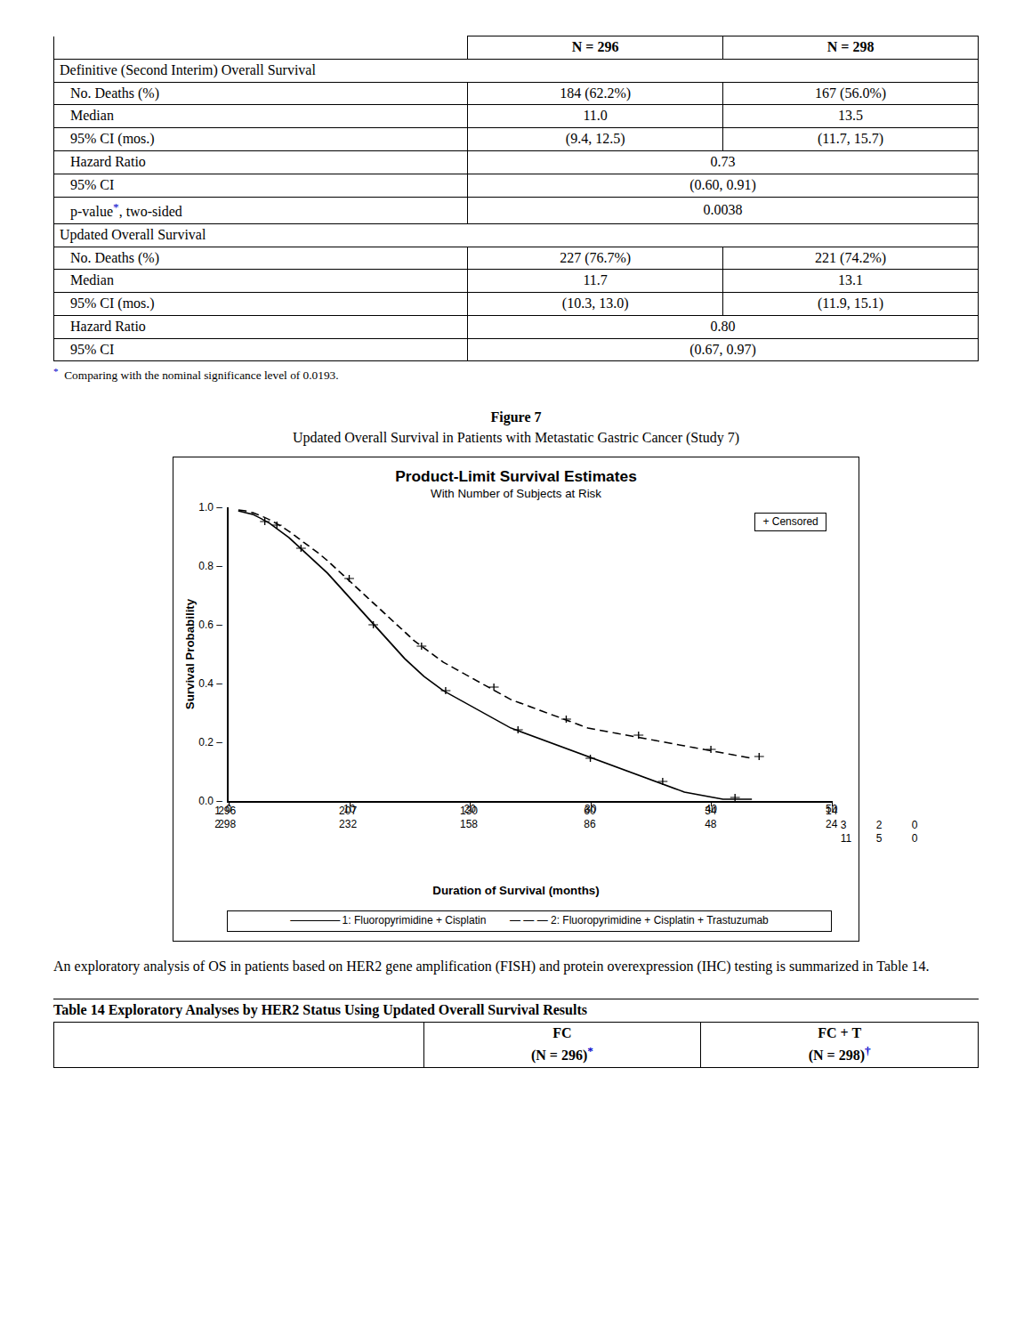| | N = 296 | N = 298 |
| Definitive (Second Interim) Overall Survival |
| No. Deaths (%) | 184 (62.2%) | 167 (56.0%) |
| Median | 11.0 | 13.5 |
| 95% CI (mos.) | (9.4, 12.5) | (11.7, 15.7) |
| Hazard Ratio | 0.73 |
| 95% CI | (0.60, 0.91) |
| p-value * , two-sided | 0.0038 |
| Updated Overall Survival |
| No. Deaths (%) | 227 (76.7%) | 221 (74.2%) |
| Median | 11.7 | 13.1 |
| 95% CI (mos.) | (10.3, 13.0) | (11.9, 15.1) |
| Hazard Ratio | 0.80 |
| 95% CI | (0.67, 0.97) |
* Comparing with the nominal significance level of 0.0193.
Figure 7
Updated Overall Survival in Patients with Metastatic Gastric Cancer (Study 7)
Product-Limit Survival Estimates
With Number of Subjects at Risk
Survival Probability 1.0 – 0.8 – 0.6 – 0.4 – 0.2 – 0.0 – 0 10 20 30 40 50
+ Censored
1 2 296 207 130 60 34 14 298 232 158 86 48 24
3 11 2 5 0 0
Duration of Survival (months)
————— 1: Fluoropyrimidine + Cisplatin — — — 2: Fluoropyrimidine + Cisplatin + Trastuzumab
An exploratory analysis of OS in patients based on HER2 gene amplification (FISH) and protein overexpression (IHC) testing is summarized in Table 14.
Table 14 Exploratory Analyses by HER2 Status Using Updated Overall Survival Results
| | FC (N = 296) * | FC + T (N = 298) † |